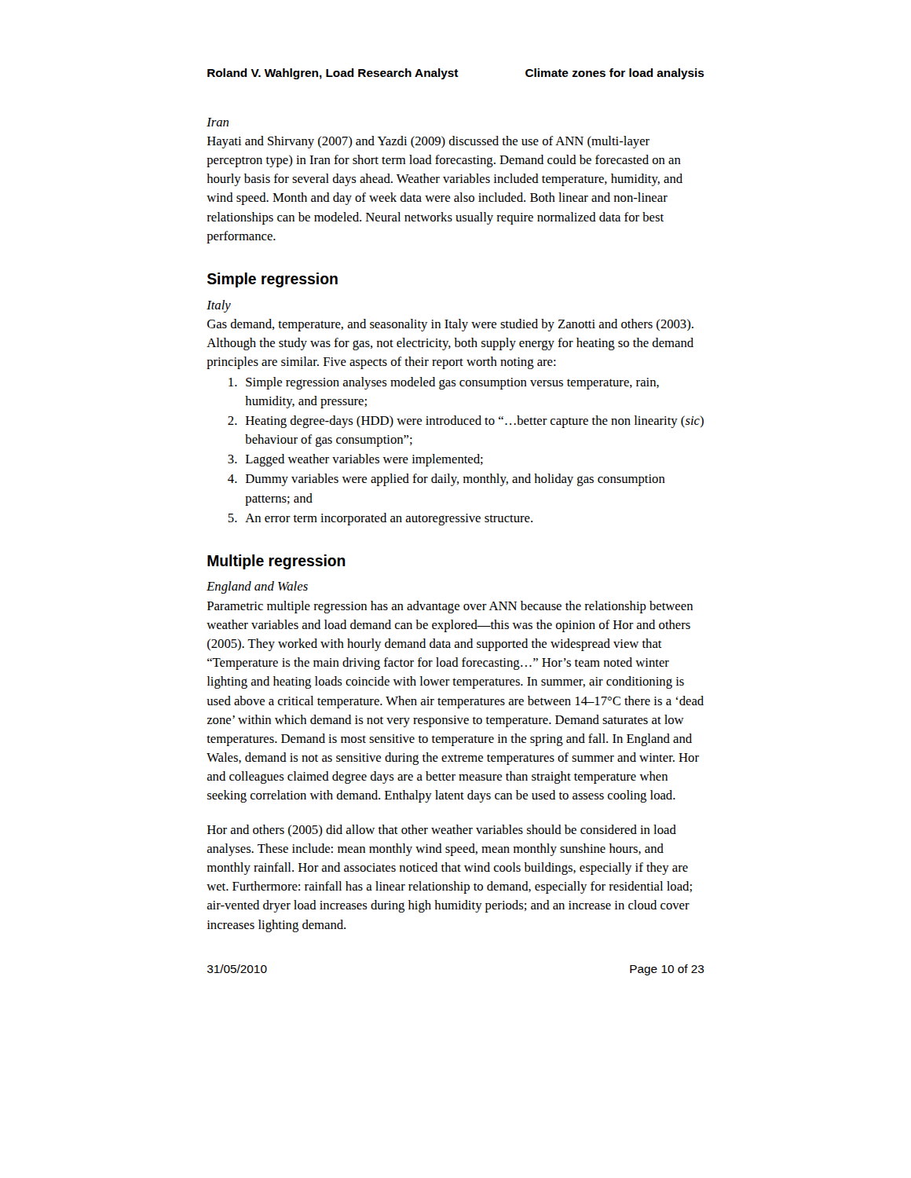Roland V. Wahlgren, Load Research Analyst
Climate zones for load analysis
Iran
Hayati and Shirvany (2007) and Yazdi (2009) discussed the use of ANN (multi-layer perceptron type) in Iran for short term load forecasting. Demand could be forecasted on an hourly basis for several days ahead. Weather variables included temperature, humidity, and wind speed. Month and day of week data were also included. Both linear and non-linear relationships can be modeled. Neural networks usually require normalized data for best performance.
Simple regression
Italy
Gas demand, temperature, and seasonality in Italy were studied by Zanotti and others (2003). Although the study was for gas, not electricity, both supply energy for heating so the demand principles are similar. Five aspects of their report worth noting are:
Simple regression analyses modeled gas consumption versus temperature, rain, humidity, and pressure;
Heating degree-days (HDD) were introduced to “…better capture the non linearity (sic) behaviour of gas consumption”;
Lagged weather variables were implemented;
Dummy variables were applied for daily, monthly, and holiday gas consumption patterns; and
An error term incorporated an autoregressive structure.
Multiple regression
England and Wales
Parametric multiple regression has an advantage over ANN because the relationship between weather variables and load demand can be explored—this was the opinion of Hor and others (2005). They worked with hourly demand data and supported the widespread view that “Temperature is the main driving factor for load forecasting…” Hor’s team noted winter lighting and heating loads coincide with lower temperatures. In summer, air conditioning is used above a critical temperature. When air temperatures are between 14–17°C there is a ‘dead zone’ within which demand is not very responsive to temperature. Demand saturates at low temperatures. Demand is most sensitive to temperature in the spring and fall. In England and Wales, demand is not as sensitive during the extreme temperatures of summer and winter. Hor and colleagues claimed degree days are a better measure than straight temperature when seeking correlation with demand. Enthalpy latent days can be used to assess cooling load.
Hor and others (2005) did allow that other weather variables should be considered in load analyses. These include: mean monthly wind speed, mean monthly sunshine hours, and monthly rainfall. Hor and associates noticed that wind cools buildings, especially if they are wet. Furthermore: rainfall has a linear relationship to demand, especially for residential load; air-vented dryer load increases during high humidity periods; and an increase in cloud cover increases lighting demand.
31/05/2010
Page 10 of 23